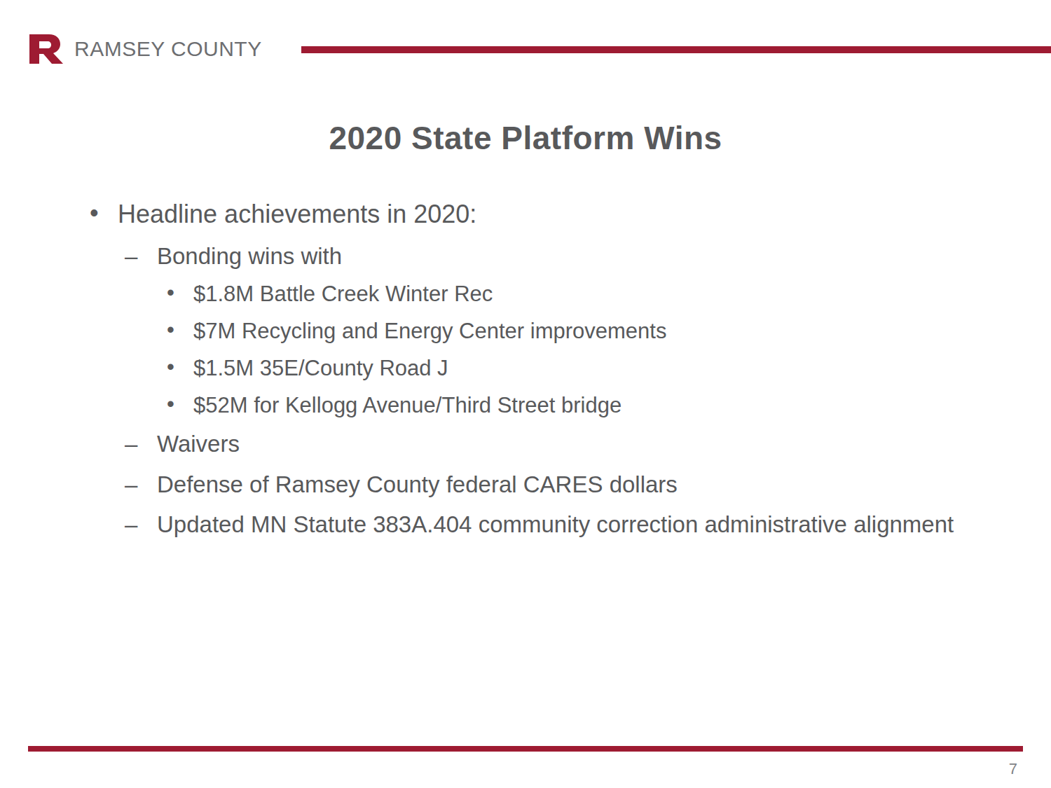RAMSEY COUNTY
2020 State Platform Wins
Headline achievements in 2020:
Bonding wins with
$1.8M Battle Creek Winter Rec
$7M Recycling and Energy Center improvements
$1.5M 35E/County Road J
$52M for Kellogg Avenue/Third Street bridge
Waivers
Defense of Ramsey County federal CARES dollars
Updated MN Statute 383A.404 community correction administrative alignment
7